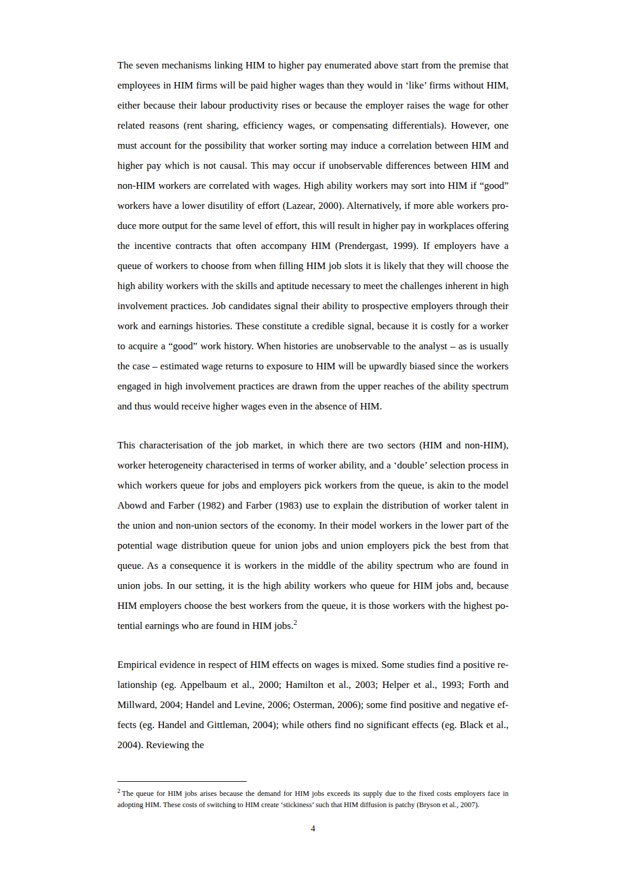The seven mechanisms linking HIM to higher pay enumerated above start from the premise that employees in HIM firms will be paid higher wages than they would in ‘like’ firms without HIM, either because their labour productivity rises or because the employer raises the wage for other related reasons (rent sharing, efficiency wages, or compensating differentials). However, one must account for the possibility that worker sorting may induce a correlation between HIM and higher pay which is not causal. This may occur if unobservable differences between HIM and non-HIM workers are correlated with wages. High ability workers may sort into HIM if “good” workers have a lower disutility of effort (Lazear, 2000). Alternatively, if more able workers produce more output for the same level of effort, this will result in higher pay in workplaces offering the incentive contracts that often accompany HIM (Prendergast, 1999). If employers have a queue of workers to choose from when filling HIM job slots it is likely that they will choose the high ability workers with the skills and aptitude necessary to meet the challenges inherent in high involvement practices. Job candidates signal their ability to prospective employers through their work and earnings histories. These constitute a credible signal, because it is costly for a worker to acquire a “good” work history. When histories are unobservable to the analyst – as is usually the case – estimated wage returns to exposure to HIM will be upwardly biased since the workers engaged in high involvement practices are drawn from the upper reaches of the ability spectrum and thus would receive higher wages even in the absence of HIM.
This characterisation of the job market, in which there are two sectors (HIM and non-HIM), worker heterogeneity characterised in terms of worker ability, and a ‘double’ selection process in which workers queue for jobs and employers pick workers from the queue, is akin to the model Abowd and Farber (1982) and Farber (1983) use to explain the distribution of worker talent in the union and non-union sectors of the economy. In their model workers in the lower part of the potential wage distribution queue for union jobs and union employers pick the best from that queue. As a consequence it is workers in the middle of the ability spectrum who are found in union jobs. In our setting, it is the high ability workers who queue for HIM jobs and, because HIM employers choose the best workers from the queue, it is those workers with the highest potential earnings who are found in HIM jobs.2
Empirical evidence in respect of HIM effects on wages is mixed. Some studies find a positive relationship (eg. Appelbaum et al., 2000; Hamilton et al., 2003; Helper et al., 1993; Forth and Millward, 2004; Handel and Levine, 2006; Osterman, 2006); some find positive and negative effects (eg. Handel and Gittleman, 2004); while others find no significant effects (eg. Black et al., 2004). Reviewing the
2 The queue for HIM jobs arises because the demand for HIM jobs exceeds its supply due to the fixed costs employers face in adopting HIM. These costs of switching to HIM create ‘stickiness’ such that HIM diffusion is patchy (Bryson et al., 2007).
4